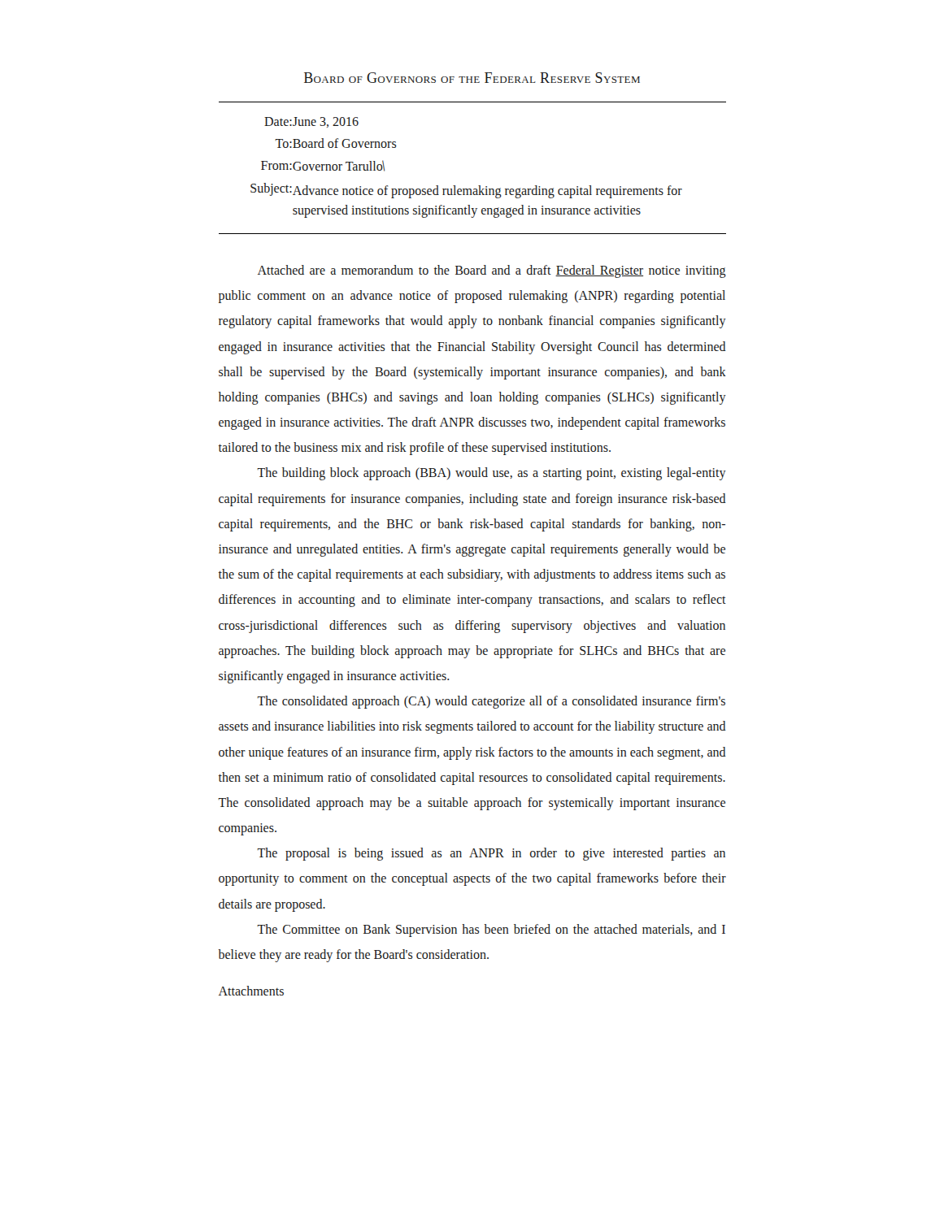Board of Governors of the Federal Reserve System
| Date: | June 3, 2016 |
| To: | Board of Governors |
| From: | Governor Tarullo / |
| Subject: | Advance notice of proposed rulemaking regarding capital requirements for supervised institutions significantly engaged in insurance activities |
Attached are a memorandum to the Board and a draft Federal Register notice inviting public comment on an advance notice of proposed rulemaking (ANPR) regarding potential regulatory capital frameworks that would apply to nonbank financial companies significantly engaged in insurance activities that the Financial Stability Oversight Council has determined shall be supervised by the Board (systemically important insurance companies), and bank holding companies (BHCs) and savings and loan holding companies (SLHCs) significantly engaged in insurance activities. The draft ANPR discusses two, independent capital frameworks tailored to the business mix and risk profile of these supervised institutions.
The building block approach (BBA) would use, as a starting point, existing legal-entity capital requirements for insurance companies, including state and foreign insurance risk-based capital requirements, and the BHC or bank risk-based capital standards for banking, non-insurance and unregulated entities. A firm's aggregate capital requirements generally would be the sum of the capital requirements at each subsidiary, with adjustments to address items such as differences in accounting and to eliminate inter-company transactions, and scalars to reflect cross-jurisdictional differences such as differing supervisory objectives and valuation approaches. The building block approach may be appropriate for SLHCs and BHCs that are significantly engaged in insurance activities.
The consolidated approach (CA) would categorize all of a consolidated insurance firm's assets and insurance liabilities into risk segments tailored to account for the liability structure and other unique features of an insurance firm, apply risk factors to the amounts in each segment, and then set a minimum ratio of consolidated capital resources to consolidated capital requirements. The consolidated approach may be a suitable approach for systemically important insurance companies.
The proposal is being issued as an ANPR in order to give interested parties an opportunity to comment on the conceptual aspects of the two capital frameworks before their details are proposed.
The Committee on Bank Supervision has been briefed on the attached materials, and I believe they are ready for the Board's consideration.
Attachments